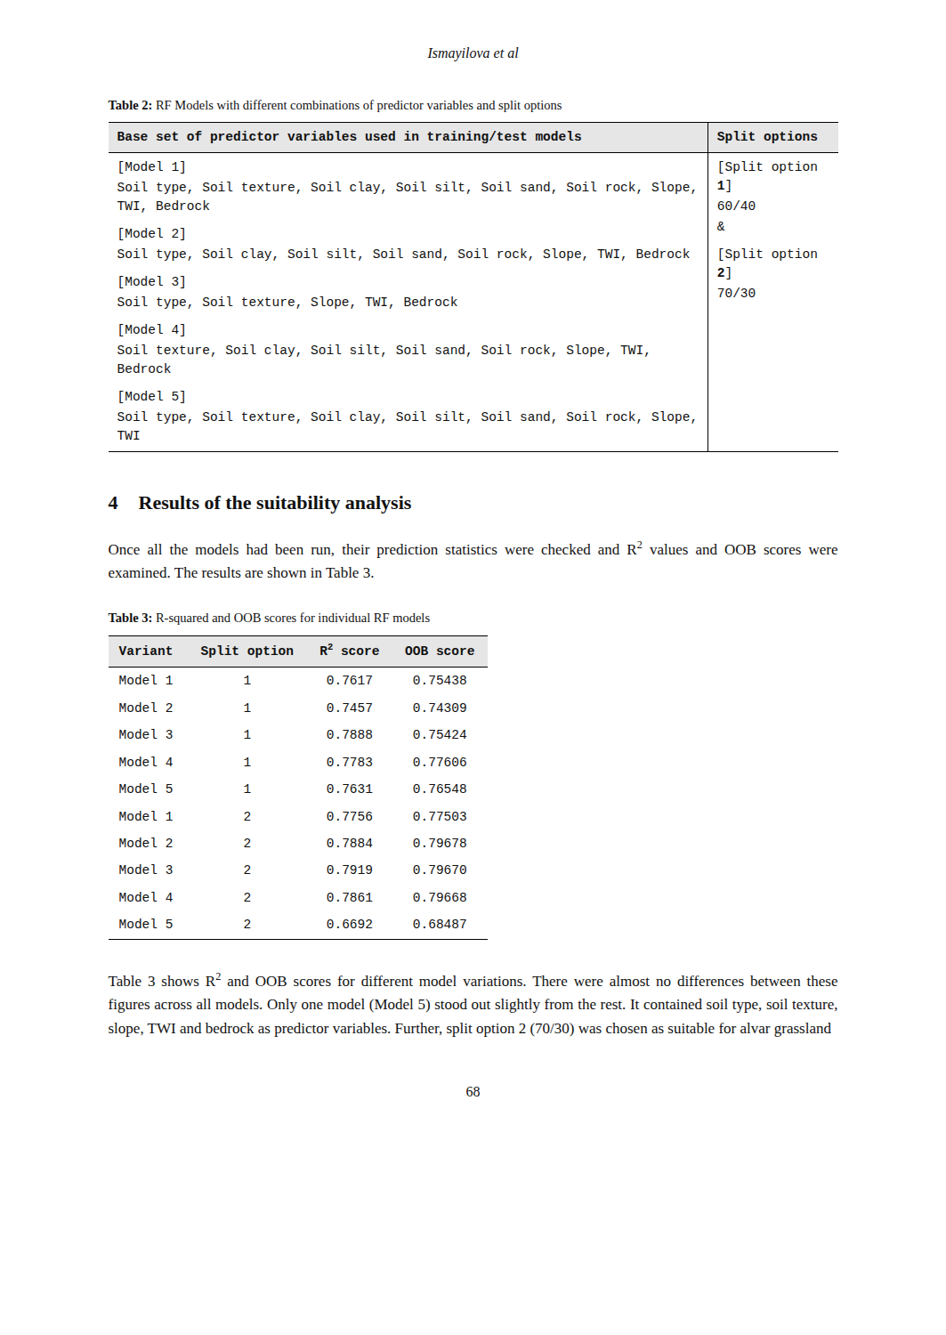Ismayilova et al
Table 2: RF Models with different combinations of predictor variables and split options
| Base set of predictor variables used in training/test models | Split options |
| --- | --- |
| [Model 1] Soil type, Soil texture, Soil clay, Soil silt, Soil sand, Soil rock, Slope, TWI, Bedrock [Model 2] Soil type, Soil clay, Soil silt, Soil sand, Soil rock, Slope, TWI, Bedrock [Model 3] Soil type, Soil texture, Slope, TWI, Bedrock [Model 4] Soil texture, Soil clay, Soil silt, Soil sand, Soil rock, Slope, TWI, Bedrock [Model 5] Soil type, Soil texture, Soil clay, Soil silt, Soil sand, Soil rock, Slope, TWI | [Split option 1 ] 60/40 & [Split option 2 ] 70/30 |
4 Results of the suitability analysis
Once all the models had been run, their prediction statistics were checked and R2 values and OOB scores were examined. The results are shown in Table 3.
Table 3: R-squared and OOB scores for individual RF models
| Variant | Split option | R 2 score | OOB score |
| --- | --- | --- | --- |
| Model 1 | 1 | 0.7617 | 0.75438 |
| Model 2 | 1 | 0.7457 | 0.74309 |
| Model 3 | 1 | 0.7888 | 0.75424 |
| Model 4 | 1 | 0.7783 | 0.77606 |
| Model 5 | 1 | 0.7631 | 0.76548 |
| Model 1 | 2 | 0.7756 | 0.77503 |
| Model 2 | 2 | 0.7884 | 0.79678 |
| Model 3 | 2 | 0.7919 | 0.79670 |
| Model 4 | 2 | 0.7861 | 0.79668 |
| Model 5 | 2 | 0.6692 | 0.68487 |
Table 3 shows R2 and OOB scores for different model variations. There were almost no differences between these figures across all models. Only one model (Model 5) stood out slightly from the rest. It contained soil type, soil texture, slope, TWI and bedrock as predictor variables. Further, split option 2 (70/30) was chosen as suitable for alvar grassland
68